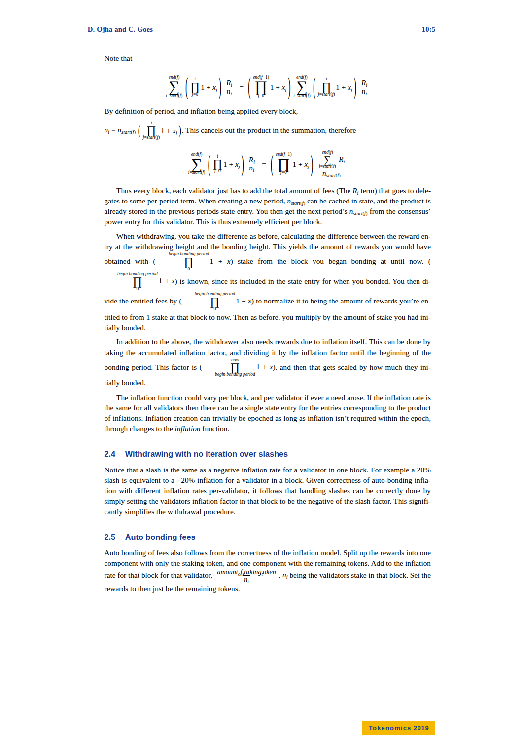D. Ojha and C. Goes 10:5
Note that
end(f) ∑ i=start(f) ( i ∏ j=0 1 + xj ) Ri ni = ( end(f−1) ∏ j=0 1 + xj ) end(f) ∑ i=start(f) ( i ∏ j=start(f) 1 + xj ) Ri ni
By definition of period, and inflation being applied every block,
ni = nstart(f) ( i ∏ j=start(f) 1 + xj ) . This cancels out the product in the summation, therefore
end(f) ∑ i=start(f) ( i ∏ j=0 1 + xj ) Ri ni = ( end(f−1) ∏ j=0 1 + xj ) end(f) ∑ i=start(f) Ri nstart(f)
Thus every block, each validator just has to add the total amount of fees (The Ri term) that goes to delegates to some per-period term. When creating a new period, nstart(f) can be cached in state, and the product is already stored in the previous periods state entry. You then get the next period’s nstart(f) from the consensus’ power entry for this validator. This is thus extremely efficient per block.
When withdrawing, you take the difference as before, calculating the difference between the reward entry at the withdrawing height and the bonding height. This yields the amount of rewards you would have obtained with (begin bonding period∏01 + x) stake from the block you began bonding at until now. (begin bonding period∏01 + x) is known, since its included in the state entry for when you bonded. You then divide the entitled fees by (begin bonding period∏01 + x) to normalize it to being the amount of rewards you’re entitled to from 1 stake at that block to now. Then as before, you multiply by the amount of stake you had initially bonded.
In addition to the above, the withdrawer also needs rewards due to inflation itself. This can be done by taking the accumulated inflation factor, and dividing it by the inflation factor until the beginning of the bonding period. This factor is (now∏begin bonding period1 + x), and then that gets scaled by how much they initially bonded.
The inflation function could vary per block, and per validator if ever a need arose. If the inflation rate is the same for all validators then there can be a single state entry for the entries corresponding to the product of inflations. Inflation creation can trivially be epoched as long as inflation isn’t required within the epoch, through changes to the inflation function.
2.4 Withdrawing with no iteration over slashes
Notice that a slash is the same as a negative inflation rate for a validator in one block. For example a 20% slash is equivalent to a −20% inflation for a validator in a block. Given correctness of auto-bonding inflation with different inflation rates per-validator, it follows that handling slashes can be correctly done by simply setting the validators inflation factor in that block to be the negative of the slash factor. This significantly simplifies the withdrawal procedure.
2.5 Auto bonding fees
Auto bonding of fees also follows from the correctness of the inflation model. Split up the rewards into one component with only the staking token, and one component with the remaining tokens. Add to the inflation rate for that block for that validator, amountofstakingtoken ni, ni being the validators stake in that block. Set the rewards to then just be the remaining tokens.
Tokenomics 2019